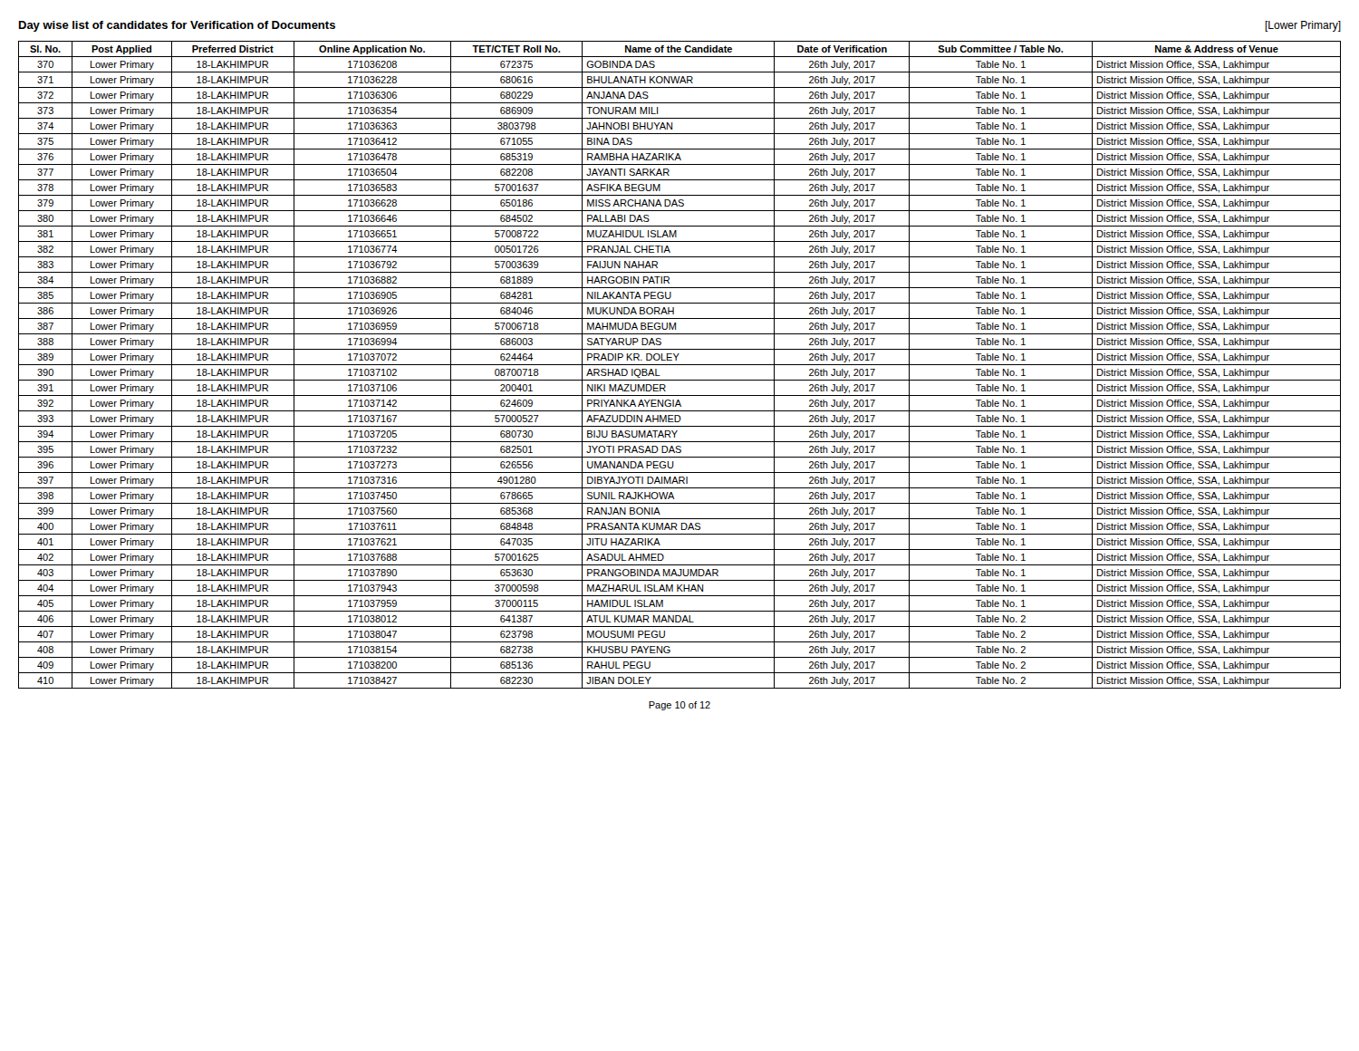Day wise list of candidates for Verification of Documents
[Lower Primary]
| Sl. No. | Post Applied | Preferred District | Online Application No. | TET/CTET Roll No. | Name of the Candidate | Date of Verification | Sub Committee / Table No. | Name & Address of Venue |
| --- | --- | --- | --- | --- | --- | --- | --- | --- |
| 370 | Lower Primary | 18-LAKHIMPUR | 171036208 | 672375 | GOBINDA DAS | 26th July, 2017 | Table No. 1 | District Mission Office, SSA, Lakhimpur |
| 371 | Lower Primary | 18-LAKHIMPUR | 171036228 | 680616 | BHULANATH KONWAR | 26th July, 2017 | Table No. 1 | District Mission Office, SSA, Lakhimpur |
| 372 | Lower Primary | 18-LAKHIMPUR | 171036306 | 680229 | ANJANA DAS | 26th July, 2017 | Table No. 1 | District Mission Office, SSA, Lakhimpur |
| 373 | Lower Primary | 18-LAKHIMPUR | 171036354 | 686909 | TONURAM MILI | 26th July, 2017 | Table No. 1 | District Mission Office, SSA, Lakhimpur |
| 374 | Lower Primary | 18-LAKHIMPUR | 171036363 | 3803798 | JAHNOBI BHUYAN | 26th July, 2017 | Table No. 1 | District Mission Office, SSA, Lakhimpur |
| 375 | Lower Primary | 18-LAKHIMPUR | 171036412 | 671055 | BINA DAS | 26th July, 2017 | Table No. 1 | District Mission Office, SSA, Lakhimpur |
| 376 | Lower Primary | 18-LAKHIMPUR | 171036478 | 685319 | RAMBHA HAZARIKA | 26th July, 2017 | Table No. 1 | District Mission Office, SSA, Lakhimpur |
| 377 | Lower Primary | 18-LAKHIMPUR | 171036504 | 682208 | JAYANTI SARKAR | 26th July, 2017 | Table No. 1 | District Mission Office, SSA, Lakhimpur |
| 378 | Lower Primary | 18-LAKHIMPUR | 171036583 | 57001637 | ASFIKA BEGUM | 26th July, 2017 | Table No. 1 | District Mission Office, SSA, Lakhimpur |
| 379 | Lower Primary | 18-LAKHIMPUR | 171036628 | 650186 | MISS ARCHANA DAS | 26th July, 2017 | Table No. 1 | District Mission Office, SSA, Lakhimpur |
| 380 | Lower Primary | 18-LAKHIMPUR | 171036646 | 684502 | PALLABI DAS | 26th July, 2017 | Table No. 1 | District Mission Office, SSA, Lakhimpur |
| 381 | Lower Primary | 18-LAKHIMPUR | 171036651 | 57008722 | MUZAHIDUL ISLAM | 26th July, 2017 | Table No. 1 | District Mission Office, SSA, Lakhimpur |
| 382 | Lower Primary | 18-LAKHIMPUR | 171036774 | 00501726 | PRANJAL CHETIA | 26th July, 2017 | Table No. 1 | District Mission Office, SSA, Lakhimpur |
| 383 | Lower Primary | 18-LAKHIMPUR | 171036792 | 57003639 | FAIJUN NAHAR | 26th July, 2017 | Table No. 1 | District Mission Office, SSA, Lakhimpur |
| 384 | Lower Primary | 18-LAKHIMPUR | 171036882 | 681889 | HARGOBIN PATIR | 26th July, 2017 | Table No. 1 | District Mission Office, SSA, Lakhimpur |
| 385 | Lower Primary | 18-LAKHIMPUR | 171036905 | 684281 | NILAKANTA PEGU | 26th July, 2017 | Table No. 1 | District Mission Office, SSA, Lakhimpur |
| 386 | Lower Primary | 18-LAKHIMPUR | 171036926 | 684046 | MUKUNDA BORAH | 26th July, 2017 | Table No. 1 | District Mission Office, SSA, Lakhimpur |
| 387 | Lower Primary | 18-LAKHIMPUR | 171036959 | 57006718 | MAHMUDA BEGUM | 26th July, 2017 | Table No. 1 | District Mission Office, SSA, Lakhimpur |
| 388 | Lower Primary | 18-LAKHIMPUR | 171036994 | 686003 | SATYARUP DAS | 26th July, 2017 | Table No. 1 | District Mission Office, SSA, Lakhimpur |
| 389 | Lower Primary | 18-LAKHIMPUR | 171037072 | 624464 | PRADIP KR. DOLEY | 26th July, 2017 | Table No. 1 | District Mission Office, SSA, Lakhimpur |
| 390 | Lower Primary | 18-LAKHIMPUR | 171037102 | 08700718 | ARSHAD IQBAL | 26th July, 2017 | Table No. 1 | District Mission Office, SSA, Lakhimpur |
| 391 | Lower Primary | 18-LAKHIMPUR | 171037106 | 200401 | NIKI MAZUMDER | 26th July, 2017 | Table No. 1 | District Mission Office, SSA, Lakhimpur |
| 392 | Lower Primary | 18-LAKHIMPUR | 171037142 | 624609 | PRIYANKA AYENGIA | 26th July, 2017 | Table No. 1 | District Mission Office, SSA, Lakhimpur |
| 393 | Lower Primary | 18-LAKHIMPUR | 171037167 | 57000527 | AFAZUDDIN AHMED | 26th July, 2017 | Table No. 1 | District Mission Office, SSA, Lakhimpur |
| 394 | Lower Primary | 18-LAKHIMPUR | 171037205 | 680730 | BIJU BASUMATARY | 26th July, 2017 | Table No. 1 | District Mission Office, SSA, Lakhimpur |
| 395 | Lower Primary | 18-LAKHIMPUR | 171037232 | 682501 | JYOTI PRASAD DAS | 26th July, 2017 | Table No. 1 | District Mission Office, SSA, Lakhimpur |
| 396 | Lower Primary | 18-LAKHIMPUR | 171037273 | 626556 | UMANANDA PEGU | 26th July, 2017 | Table No. 1 | District Mission Office, SSA, Lakhimpur |
| 397 | Lower Primary | 18-LAKHIMPUR | 171037316 | 4901280 | DIBYAJYOTI DAIMARI | 26th July, 2017 | Table No. 1 | District Mission Office, SSA, Lakhimpur |
| 398 | Lower Primary | 18-LAKHIMPUR | 171037450 | 678665 | SUNIL RAJKHOWA | 26th July, 2017 | Table No. 1 | District Mission Office, SSA, Lakhimpur |
| 399 | Lower Primary | 18-LAKHIMPUR | 171037560 | 685368 | RANJAN BONIA | 26th July, 2017 | Table No. 1 | District Mission Office, SSA, Lakhimpur |
| 400 | Lower Primary | 18-LAKHIMPUR | 171037611 | 684848 | PRASANTA KUMAR DAS | 26th July, 2017 | Table No. 1 | District Mission Office, SSA, Lakhimpur |
| 401 | Lower Primary | 18-LAKHIMPUR | 171037621 | 647035 | JITU HAZARIKA | 26th July, 2017 | Table No. 1 | District Mission Office, SSA, Lakhimpur |
| 402 | Lower Primary | 18-LAKHIMPUR | 171037688 | 57001625 | ASADUL AHMED | 26th July, 2017 | Table No. 1 | District Mission Office, SSA, Lakhimpur |
| 403 | Lower Primary | 18-LAKHIMPUR | 171037890 | 653630 | PRANGOBINDA MAJUMDAR | 26th July, 2017 | Table No. 1 | District Mission Office, SSA, Lakhimpur |
| 404 | Lower Primary | 18-LAKHIMPUR | 171037943 | 37000598 | MAZHARUL ISLAM KHAN | 26th July, 2017 | Table No. 1 | District Mission Office, SSA, Lakhimpur |
| 405 | Lower Primary | 18-LAKHIMPUR | 171037959 | 37000115 | HAMIDUL ISLAM | 26th July, 2017 | Table No. 1 | District Mission Office, SSA, Lakhimpur |
| 406 | Lower Primary | 18-LAKHIMPUR | 171038012 | 641387 | ATUL KUMAR MANDAL | 26th July, 2017 | Table No. 2 | District Mission Office, SSA, Lakhimpur |
| 407 | Lower Primary | 18-LAKHIMPUR | 171038047 | 623798 | MOUSUMI PEGU | 26th July, 2017 | Table No. 2 | District Mission Office, SSA, Lakhimpur |
| 408 | Lower Primary | 18-LAKHIMPUR | 171038154 | 682738 | KHUSBU PAYENG | 26th July, 2017 | Table No. 2 | District Mission Office, SSA, Lakhimpur |
| 409 | Lower Primary | 18-LAKHIMPUR | 171038200 | 685136 | RAHUL PEGU | 26th July, 2017 | Table No. 2 | District Mission Office, SSA, Lakhimpur |
| 410 | Lower Primary | 18-LAKHIMPUR | 171038427 | 682230 | JIBAN DOLEY | 26th July, 2017 | Table No. 2 | District Mission Office, SSA, Lakhimpur |
Page 10 of 12